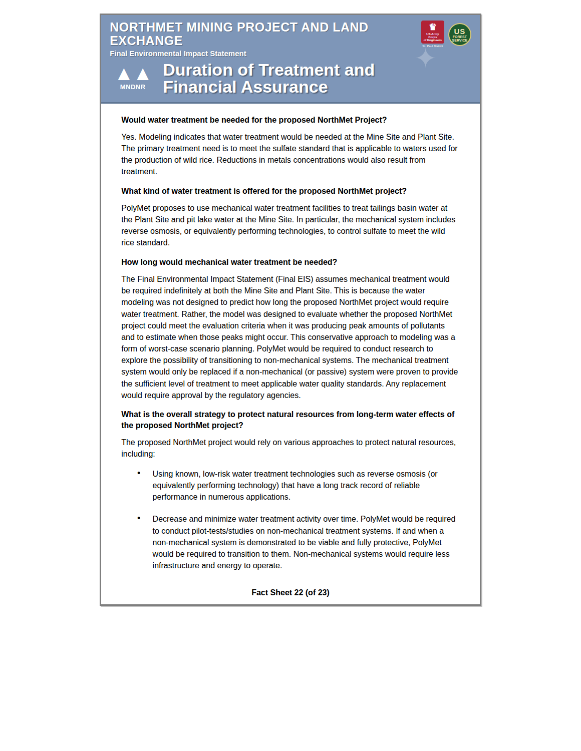NorthMet Mining Project and Land Exchange
Final Environmental Impact Statement
♛
US Army Corps
of Engineers
St. Paul District
US
FOREST
SERVICE
▲▲
MNDNR
Duration of Treatment and
Financial Assurance
✦
Would water treatment be needed for the proposed NorthMet Project?
Yes. Modeling indicates that water treatment would be needed at the Mine Site and Plant Site. The primary treatment need is to meet the sulfate standard that is applicable to waters used for the production of wild rice. Reductions in metals concentrations would also result from treatment.
What kind of water treatment is offered for the proposed NorthMet project?
PolyMet proposes to use mechanical water treatment facilities to treat tailings basin water at the Plant Site and pit lake water at the Mine Site. In particular, the mechanical system includes reverse osmosis, or equivalently performing technologies, to control sulfate to meet the wild rice standard.
How long would mechanical water treatment be needed?
The Final Environmental Impact Statement (Final EIS) assumes mechanical treatment would be required indefinitely at both the Mine Site and Plant Site. This is because the water modeling was not designed to predict how long the proposed NorthMet project would require water treatment. Rather, the model was designed to evaluate whether the proposed NorthMet project could meet the evaluation criteria when it was producing peak amounts of pollutants and to estimate when those peaks might occur. This conservative approach to modeling was a form of worst-case scenario planning. PolyMet would be required to conduct research to explore the possibility of transitioning to non-mechanical systems. The mechanical treatment system would only be replaced if a non-mechanical (or passive) system were proven to provide the sufficient level of treatment to meet applicable water quality standards. Any replacement would require approval by the regulatory agencies.
What is the overall strategy to protect natural resources from long-term water effects of the proposed NorthMet project?
The proposed NorthMet project would rely on various approaches to protect natural resources, including:
Using known, low-risk water treatment technologies such as reverse osmosis (or equivalently performing technology) that have a long track record of reliable performance in numerous applications.
Decrease and minimize water treatment activity over time. PolyMet would be required to conduct pilot-tests/studies on non-mechanical treatment systems. If and when a non-mechanical system is demonstrated to be viable and fully protective, PolyMet would be required to transition to them. Non-mechanical systems would require less infrastructure and energy to operate.
Fact Sheet 22 (of 23)